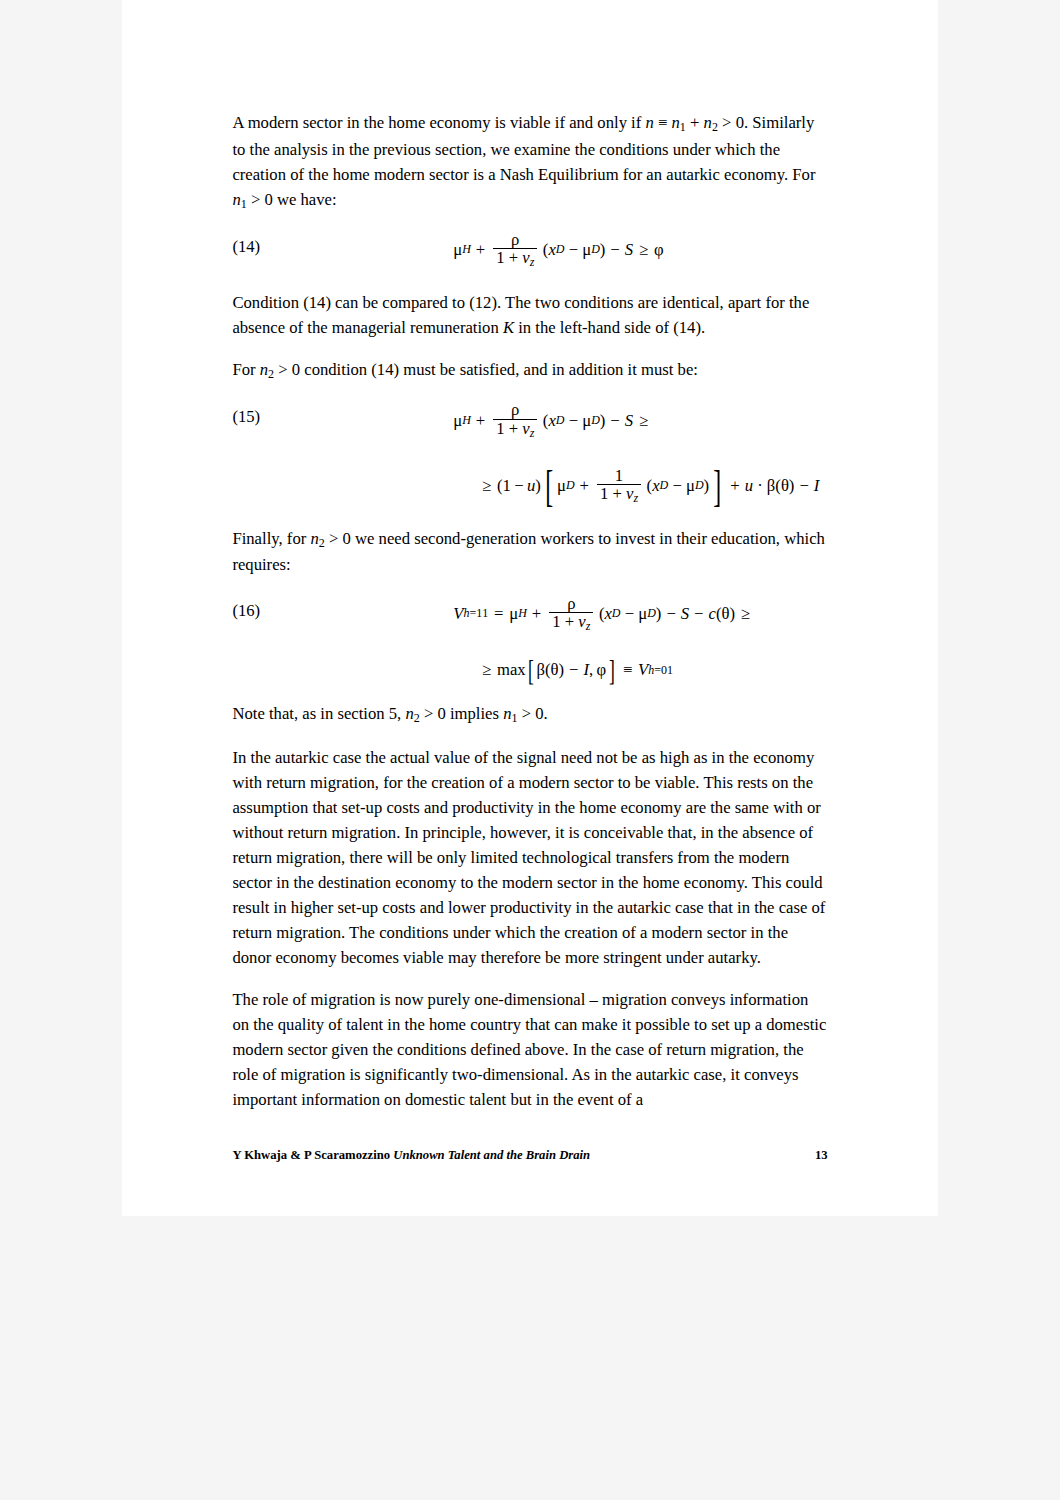A modern sector in the home economy is viable if and only if n ≡ n1 + n2 > 0. Similarly to the analysis in the previous section, we examine the conditions under which the creation of the home modern sector is a Nash Equilibrium for an autarkic economy. For n1 > 0 we have:
(14)
μH + ρ 1 + vz (xD − μD) − S ≥ φ
Condition (14) can be compared to (12). The two conditions are identical, apart for the absence of the managerial remuneration K in the left-hand side of (14).
For n2 > 0 condition (14) must be satisfied, and in addition it must be:
(15)
μH + ρ 1 + vz (xD − μD) − S ≥
≥ (1 − u) [ μD + 1 1 + vz (xD − μD) ] + u · β(θ) − I
Finally, for n2 > 0 we need second-generation workers to invest in their education, which requires:
(16)
Vh=11 = μH + ρ 1 + vz (xD − μD) − S − c(θ) ≥
≥ max [ β(θ) − I, φ ] ≡ Vh=01
Note that, as in section 5, n2 > 0 implies n1 > 0.
In the autarkic case the actual value of the signal need not be as high as in the economy with return migration, for the creation of a modern sector to be viable. This rests on the assumption that set-up costs and productivity in the home economy are the same with or without return migration. In principle, however, it is conceivable that, in the absence of return migration, there will be only limited technological transfers from the modern sector in the destination economy to the modern sector in the home economy. This could result in higher set-up costs and lower productivity in the autarkic case that in the case of return migration. The conditions under which the creation of a modern sector in the donor economy becomes viable may therefore be more stringent under autarky.
The role of migration is now purely one-dimensional – migration conveys information on the quality of talent in the home country that can make it possible to set up a domestic modern sector given the conditions defined above. In the case of return migration, the role of migration is significantly two-dimensional. As in the autarkic case, it conveys important information on domestic talent but in the event of a
Y Khwaja & P Scaramozzino Unknown Talent and the Brain Drain
13